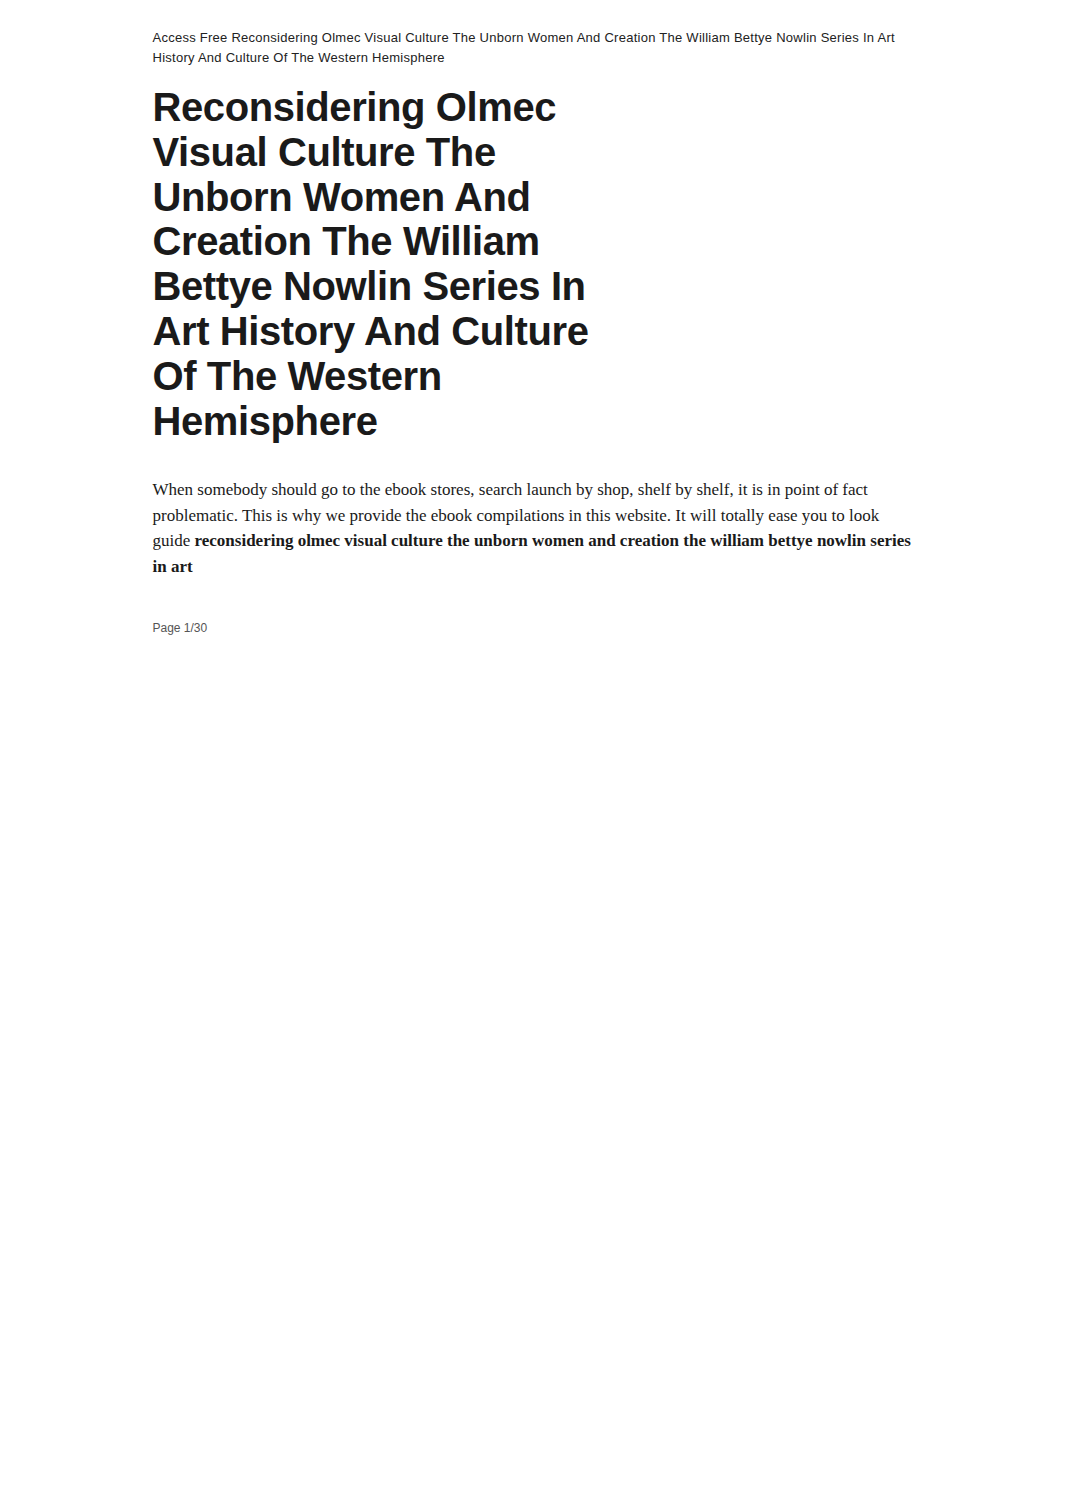Access Free Reconsidering Olmec Visual Culture The Unborn Women And Creation The William Bettye Nowlin Series In Art History And Culture Of The Western Hemisphere
Reconsidering Olmec Visual Culture The Unborn Women And Creation The William Bettye Nowlin Series In Art History And Culture Of The Western Hemisphere
When somebody should go to the ebook stores, search launch by shop, shelf by shelf, it is in point of fact problematic. This is why we provide the ebook compilations in this website. It will totally ease you to look guide reconsidering olmec visual culture the unborn women and creation the william bettye nowlin series in art
Page 1/30